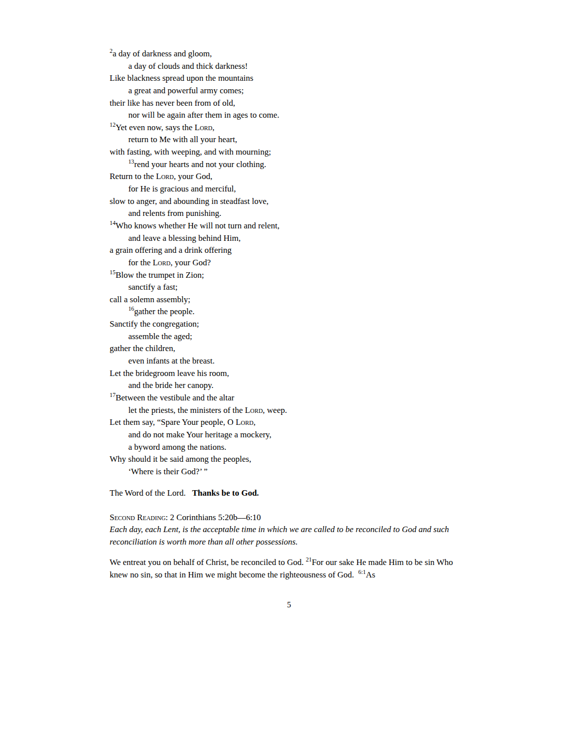2a day of darkness and gloom,
a day of clouds and thick darkness!
Like blackness spread upon the mountains
a great and powerful army comes;
their like has never been from of old,
nor will be again after them in ages to come.
12 Yet even now, says the Lord,
return to Me with all your heart,
with fasting, with weeping, and with mourning;
13rend your hearts and not your clothing.
Return to the Lord, your God,
for He is gracious and merciful,
slow to anger, and abounding in steadfast love,
and relents from punishing.
14 Who knows whether He will not turn and relent,
and leave a blessing behind Him,
a grain offering and a drink offering
for the Lord, your God?
15 Blow the trumpet in Zion;
sanctify a fast;
call a solemn assembly;
16gather the people.
Sanctify the congregation;
assemble the aged;
gather the children,
even infants at the breast.
Let the bridegroom leave his room,
and the bride her canopy.
17 Between the vestibule and the altar
let the priests, the ministers of the Lord, weep.
Let them say, “Spare Your people, O Lord,
and do not make Your heritage a mockery,
a byword among the nations.
Why should it be said among the peoples,
‘Where is their God?’ ”
The Word of the Lord. Thanks be to God.
Second Reading: 2 Corinthians 5:20b––6:10
Each day, each Lent, is the acceptable time in which we are called to be reconciled to God and such reconciliation is worth more than all other possessions.
We entreat you on behalf of Christ, be reconciled to God. 21 For our sake He made Him to be sin Who knew no sin, so that in Him we might become the righteousness of God. 6:1 As
5